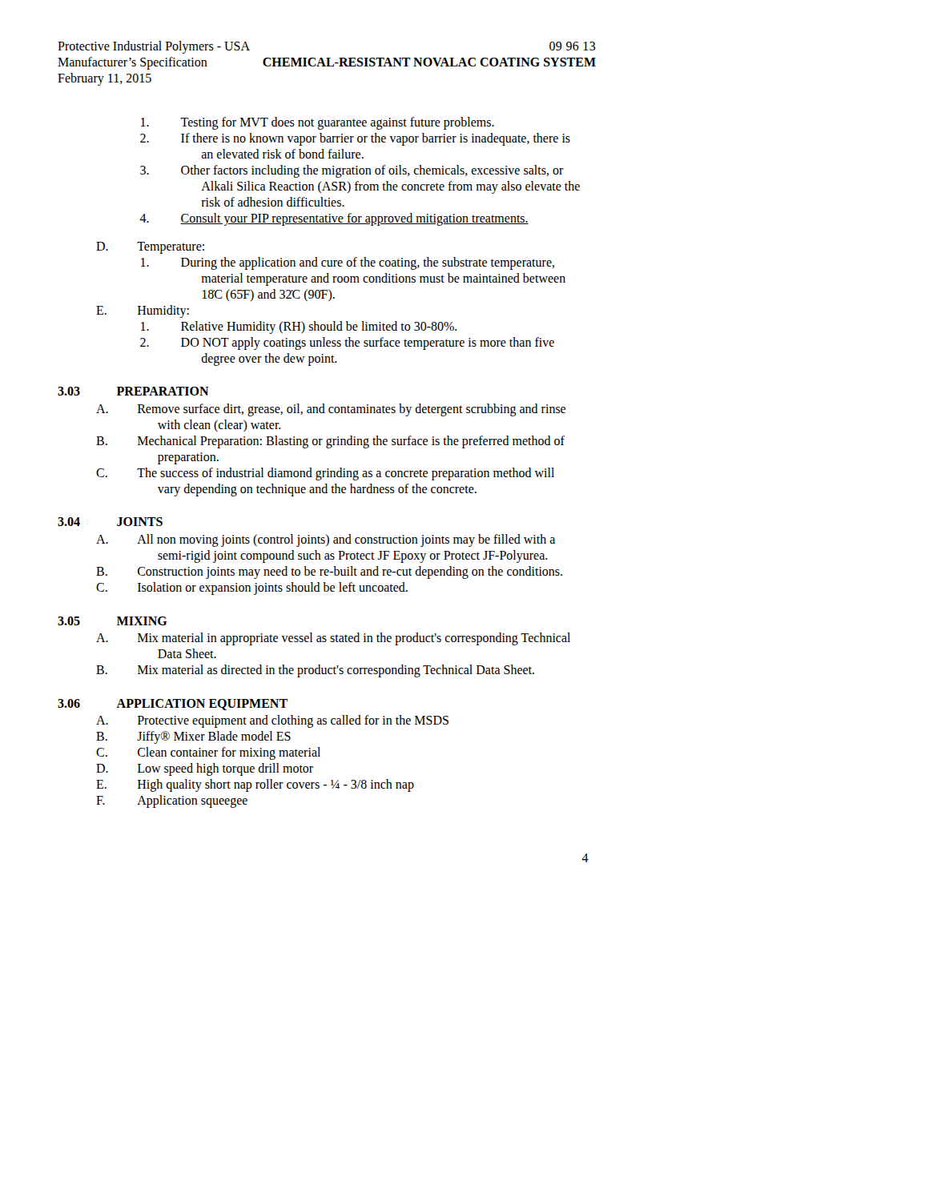Protective Industrial Polymers - USA
09 96 13
Manufacturer’s Specification
Chemical-Resistant Novalac Coating System
February 11, 2015
1. Testing for MVT does not guarantee against future problems.
2. If there is no known vapor barrier or the vapor barrier is inadequate, there isan elevated risk of bond failure.
3. Other factors including the migration of oils, chemicals, excessive salts, orAlkali Silica Reaction (ASR) from the concrete from may also elevate the risk of adhesion difficulties.
4. Consult your PIP representative for approved mitigation treatments.
D. Temperature:
1. During the application and cure of the coating, the substrate temperature,material temperature and room conditions must be maintained between 18̇C (65̇F) and 32̇C (90̇F).
E. Humidity:
1. Relative Humidity (RH) should be limited to 30-80%.
2. DO NOT apply coatings unless the surface temperature is more than fivedegree over the dew point.
3.03 PREPARATION
A. Remove surface dirt, grease, oil, and contaminates by detergent scrubbing and rinsewith clean (clear) water.
B. Mechanical Preparation: Blasting or grinding the surface is the preferred method ofpreparation.
C. The success of industrial diamond grinding as a concrete preparation method willvary depending on technique and the hardness of the concrete.
3.04 JOINTS
A. All non moving joints (control joints) and construction joints may be filled with asemi-rigid joint compound such as Protect JF Epoxy or Protect JF-Polyurea.
B. Construction joints may need to be re-built and re-cut depending on the conditions.
C. Isolation or expansion joints should be left uncoated.
3.05 MIXING
A. Mix material in appropriate vessel as stated in the product's corresponding TechnicalData Sheet.
B. Mix material as directed in the product's corresponding Technical Data Sheet.
3.06 APPLICATION EQUIPMENT
A. Protective equipment and clothing as called for in the MSDS
B. Jiffy® Mixer Blade model ES
C. Clean container for mixing material
D. Low speed high torque drill motor
E. High quality short nap roller covers - ¼ - 3/8 inch nap
F. Application squeegee
4